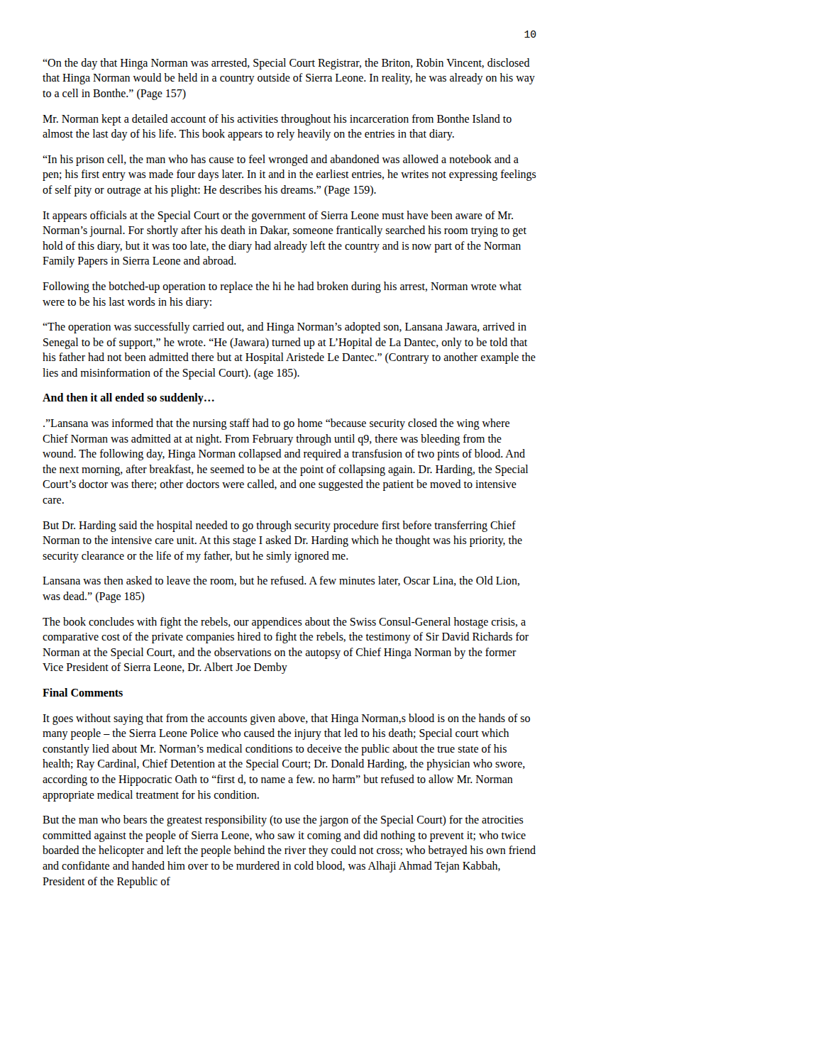10
“On the day that Hinga Norman was arrested, Special Court Registrar, the Briton, Robin Vincent, disclosed that Hinga Norman would be held in a country outside of Sierra Leone. In reality, he was already on his way to a cell in Bonthe.” (Page 157)
Mr. Norman kept a detailed account of his activities throughout his incarceration from Bonthe Island to almost the last day of his life. This book appears to rely heavily on the entries in that diary.
“In his prison cell, the man who has cause to feel wronged and abandoned was allowed a notebook and a pen; his first entry was made four days later. In it and in the earliest entries, he writes not expressing feelings of self pity or outrage at his plight: He describes his dreams.” (Page 159).
It appears officials at the Special Court or the government of Sierra Leone must have been aware of Mr. Norman’s journal. For shortly after his death in Dakar, someone frantically searched his room trying to get hold of this diary, but it was too late, the diary had already left the country and is now part of the Norman Family Papers in Sierra Leone and abroad.
Following the botched-up operation to replace the hi he had broken during his arrest, Norman wrote what were to be his last words in his diary:
“The operation was successfully carried out, and Hinga Norman’s adopted son, Lansana Jawara, arrived in Senegal to be of support,” he wrote. “He (Jawara) turned up at L’Hopital de La Dantec, only to be told that his father had not been admitted there but at Hospital Aristede Le Dantec.” (Contrary to another example the lies and misinformation of the Special Court). (age 185).
And then it all ended so suddenly…
.”Lansana was informed that the nursing staff had to go home “because security closed the wing where Chief Norman was admitted at at night. From February through until q9, there was bleeding from the wound. The following day, Hinga Norman collapsed and required a transfusion of two pints of blood. And the next morning, after breakfast, he seemed to be at the point of collapsing again. Dr. Harding, the Special Court’s doctor was there; other doctors were called, and one suggested the patient be moved to intensive care.
But Dr. Harding said the hospital needed to go through security procedure first before transferring Chief Norman to the intensive care unit. At this stage I asked Dr. Harding which he thought was his priority, the security clearance or the life of my father, but he simly ignored me.
Lansana was then asked to leave the room, but he refused. A few minutes later, Oscar Lina, the Old Lion, was dead.” (Page 185)
The book concludes with fight the rebels, our appendices about the Swiss Consul-General hostage crisis, a comparative cost of the private companies hired to fight the rebels, the testimony of Sir David Richards for Norman at the Special Court, and the observations on the autopsy of Chief Hinga Norman by the former Vice President of Sierra Leone, Dr. Albert Joe Demby
Final Comments
It goes without saying that from the accounts given above, that Hinga Norman,s blood is on the hands of so many people – the Sierra Leone Police who caused the injury that led to his death; Special court which constantly lied about Mr. Norman’s medical conditions to deceive the public about the true state of his health; Ray Cardinal, Chief Detention at the Special Court; Dr. Donald Harding, the physician who swore, according to the Hippocratic Oath to “first d, to name a few. no harm” but refused to allow Mr. Norman appropriate medical treatment for his condition.
But the man who bears the greatest responsibility (to use the jargon of the Special Court) for the atrocities committed against the people of Sierra Leone, who saw it coming and did nothing to prevent it; who twice boarded the helicopter and left the people behind the river they could not cross; who betrayed his own friend and confidante and handed him over to be murdered in cold blood, was Alhaji Ahmad Tejan Kabbah, President of the Republic of